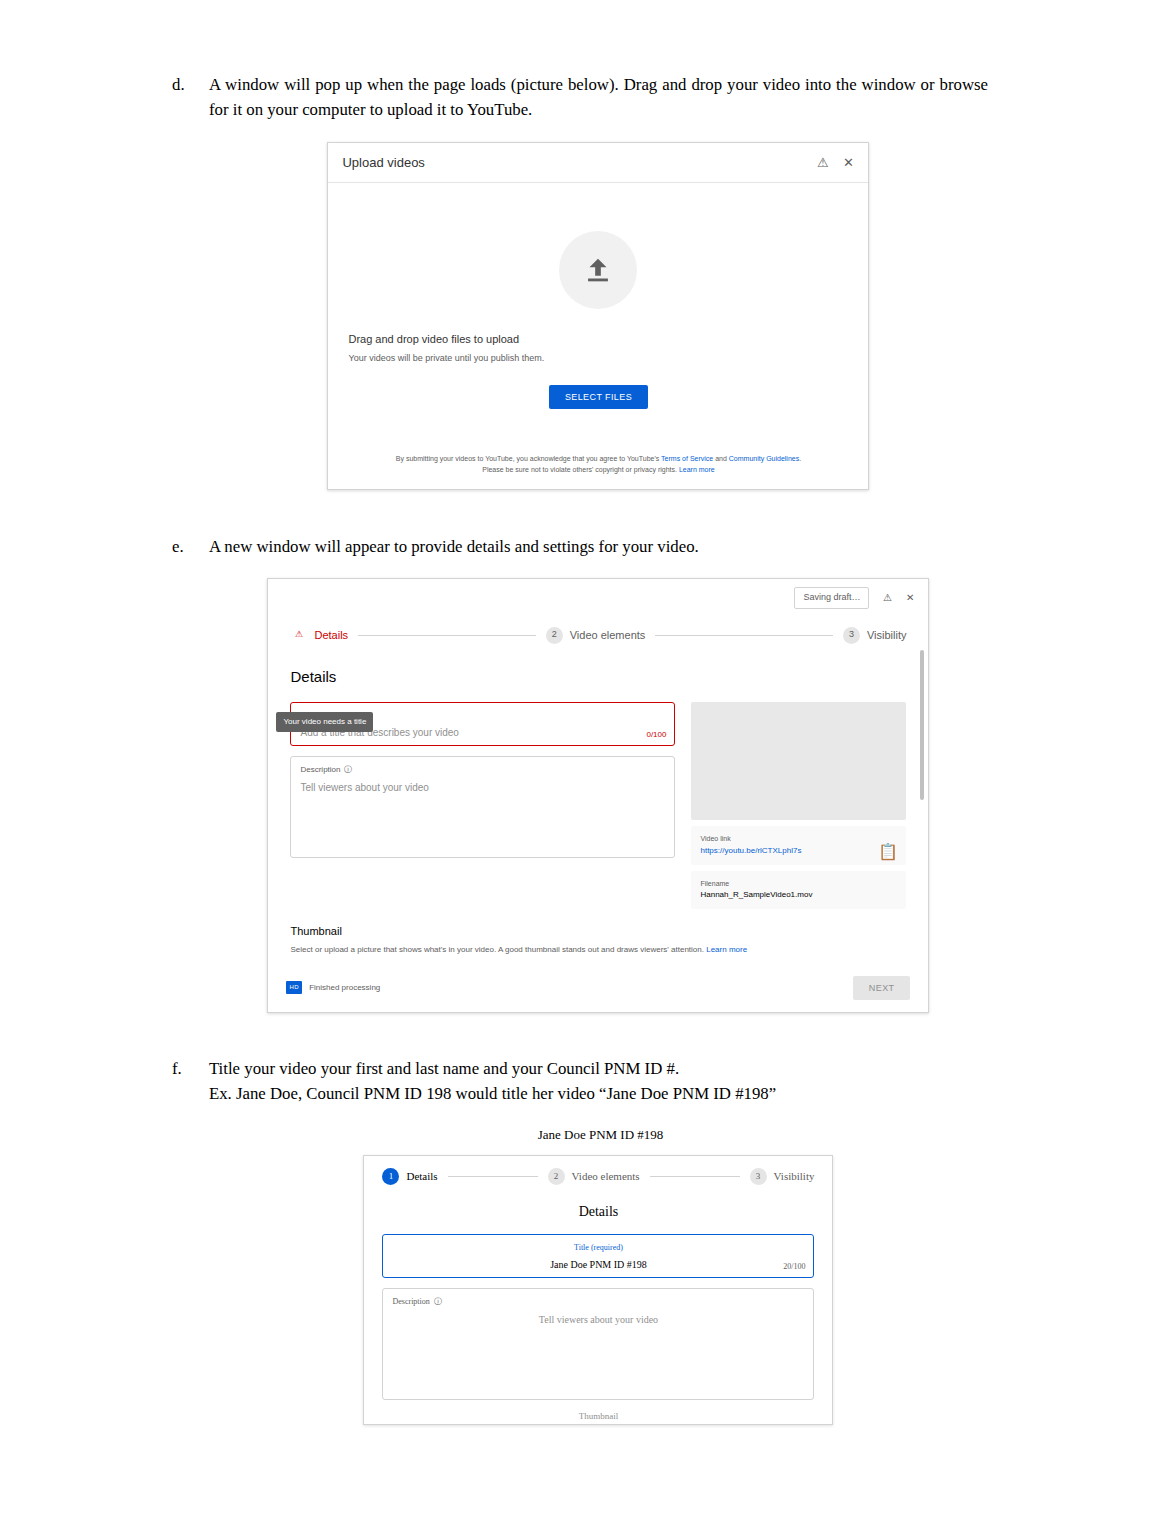d.
A window will pop up when the page loads (picture below). Drag and drop your video into the window or browse for it on your computer to upload it to YouTube.
Upload videos ⚠ ✕
Drag and drop video files to upload
Your videos will be private until you publish them.
SELECT FILES
By submitting your videos to YouTube, you acknowledge that you agree to YouTube's Terms of Service and Community Guidelines.
Please be sure not to violate others' copyright or privacy rights. Learn more
e.
A new window will appear to provide details and settings for your video.
Saving draft… ⚠ ✕
⚠ Details
2 Video elements
3 Visibility
Details
Title (required)
Add a title that describes your video
0/100
Your video needs a title
Description ⓘ
Tell viewers about your video
Video link
https://youtu.be/rlCTXLphl7s
📋
Filename
Hannah_R_SampleVideo1.mov
Thumbnail
Select or upload a picture that shows what's in your video. A good thumbnail stands out and draws viewers' attention. Learn more
HD Finished processing
NEXT
f.
Title your video your first and last name and your Council PNM ID #.
Ex. Jane Doe, Council PNM ID 198 would title her video “Jane Doe PNM ID #198”
Jane Doe PNM ID #198
1 Details
2 Video elements
3 Visibility
Details
Title (required)
Jane Doe PNM ID #198
20/100
Description ⓘ
Tell viewers about your video
Thumbnail